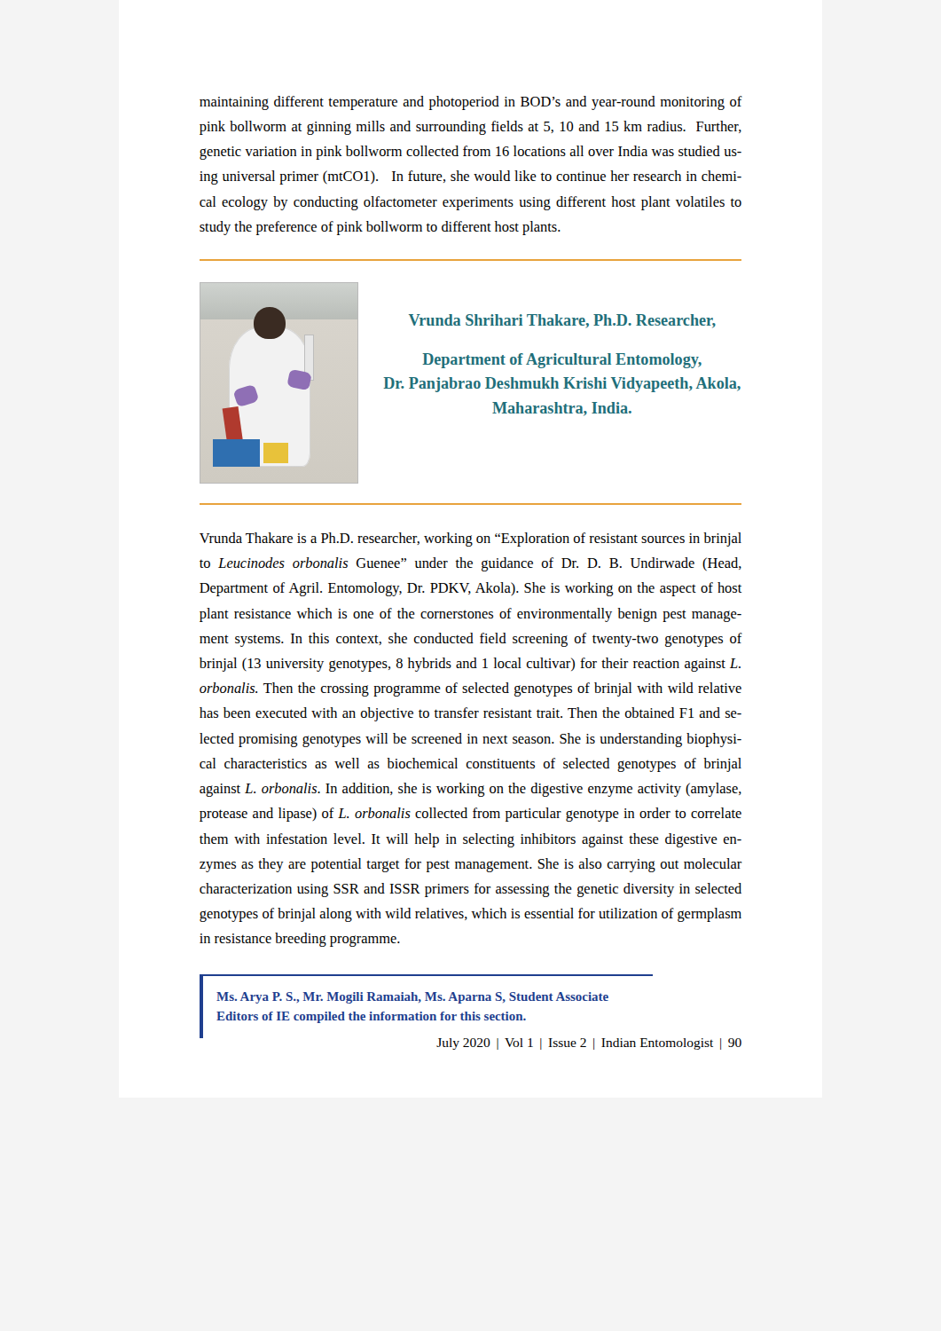maintaining different temperature and photoperiod in BOD’s and year-round monitoring of pink bollworm at ginning mills and surrounding fields at 5, 10 and 15 km radius. Further, genetic variation in pink bollworm collected from 16 locations all over India was studied using universal primer (mtCO1). In future, she would like to continue her research in chemical ecology by conducting olfactometer experiments using different host plant volatiles to study the preference of pink bollworm to different host plants.
Vrunda Shrihari Thakare, Ph.D. Researcher,
Department of Agricultural Entomology,
Dr. Panjabrao Deshmukh Krishi Vidyapeeth, Akola,
Maharashtra, India.
Vrunda Thakare is a Ph.D. researcher, working on “Exploration of resistant sources in brinjal to Leucinodes orbonalis Guenee” under the guidance of Dr. D. B. Undirwade (Head, Department of Agril. Entomology, Dr. PDKV, Akola). She is working on the aspect of host plant resistance which is one of the cornerstones of environmentally benign pest management systems. In this context, she conducted field screening of twenty-two genotypes of brinjal (13 university genotypes, 8 hybrids and 1 local cultivar) for their reaction against L. orbonalis. Then the crossing programme of selected genotypes of brinjal with wild relative has been executed with an objective to transfer resistant trait. Then the obtained F1 and selected promising genotypes will be screened in next season. She is understanding biophysical characteristics as well as biochemical constituents of selected genotypes of brinjal against L. orbonalis. In addition, she is working on the digestive enzyme activity (amylase, protease and lipase) of L. orbonalis collected from particular genotype in order to correlate them with infestation level. It will help in selecting inhibitors against these digestive enzymes as they are potential target for pest management. She is also carrying out molecular characterization using SSR and ISSR primers for assessing the genetic diversity in selected genotypes of brinjal along with wild relatives, which is essential for utilization of germplasm in resistance breeding programme.
Ms. Arya P. S., Mr. Mogili Ramaiah, Ms. Aparna S, Student Associate Editors of IE compiled the information for this section.
July 2020 | Vol 1 | Issue 2 | Indian Entomologist | 90